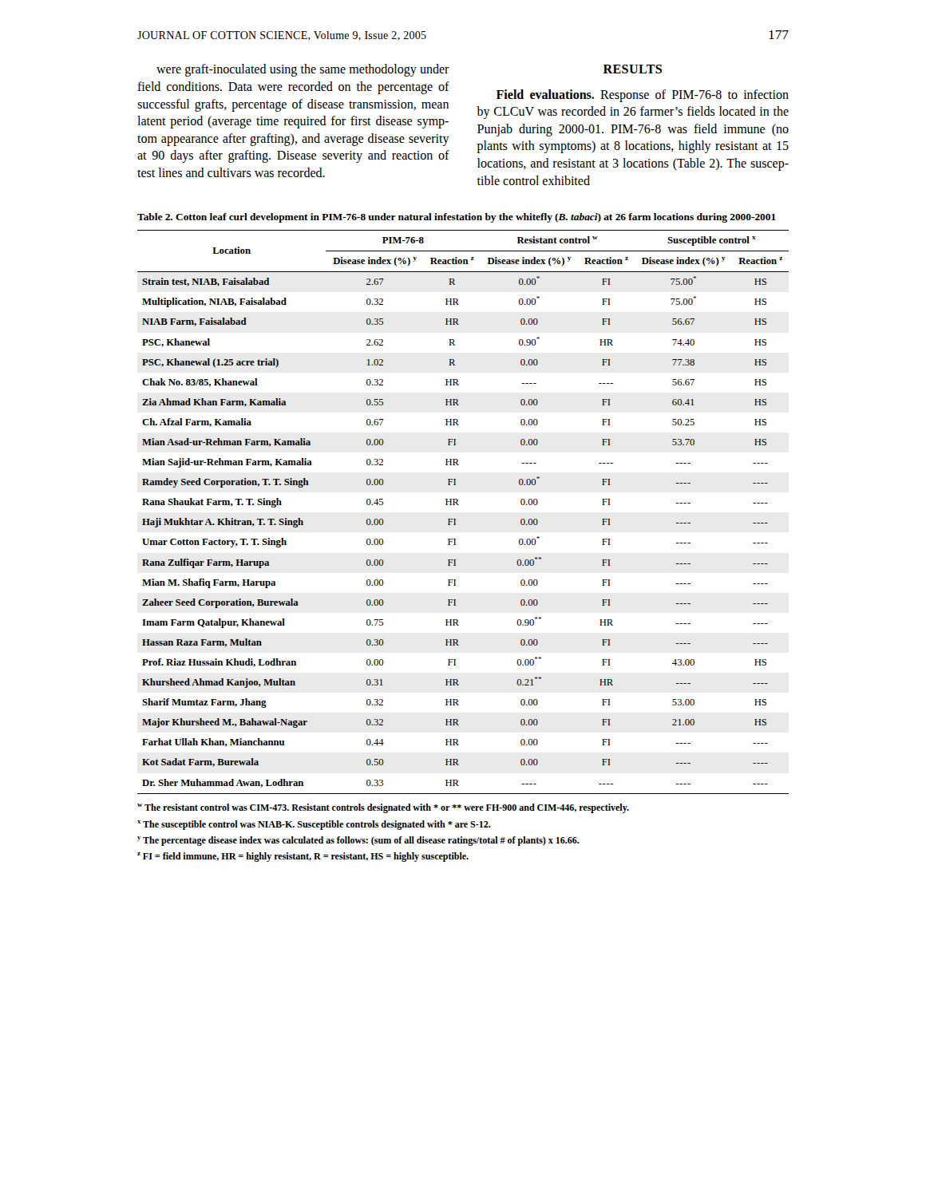JOURNAL OF COTTON SCIENCE, Volume 9, Issue 2, 2005 177
were graft-inoculated using the same methodology under field conditions. Data were recorded on the percentage of successful grafts, percentage of disease transmission, mean latent period (average time required for first disease symptom appearance after grafting), and average disease severity at 90 days after grafting. Disease severity and reaction of test lines and cultivars was recorded.
RESULTS
Field evaluations. Response of PIM-76-8 to infection by CLCuV was recorded in 26 farmer’s fields located in the Punjab during 2000-01. PIM-76-8 was field immune (no plants with symptoms) at 8 locations, highly resistant at 15 locations, and resistant at 3 locations (Table 2). The susceptible control exhibited
Table 2. Cotton leaf curl development in PIM-76-8 under natural infestation by the whitefly ( B. tabaci ) at 26 farm locations during 2000-2001
| Location | PIM-76-8 | Resistant control w | Susceptible control x |
| --- | --- | --- | --- |
| Disease index (%) y | Reaction z | Disease index (%) y | Reaction z | Disease index (%) y | Reaction z |
| Strain test, NIAB, Faisalabad | 2.67 | R | 0.00 * | FI | 75.00 * | HS |
| Multiplication, NIAB, Faisalabad | 0.32 | HR | 0.00 * | FI | 75.00 * | HS |
| NIAB Farm, Faisalabad | 0.35 | HR | 0.00 | FI | 56.67 | HS |
| PSC, Khanewal | 2.62 | R | 0.90 * | HR | 74.40 | HS |
| PSC, Khanewal (1.25 acre trial) | 1.02 | R | 0.00 | FI | 77.38 | HS |
| Chak No. 83/85, Khanewal | 0.32 | HR | ---- | ---- | 56.67 | HS |
| Zia Ahmad Khan Farm, Kamalia | 0.55 | HR | 0.00 | FI | 60.41 | HS |
| Ch. Afzal Farm, Kamalia | 0.67 | HR | 0.00 | FI | 50.25 | HS |
| Mian Asad-ur-Rehman Farm, Kamalia | 0.00 | FI | 0.00 | FI | 53.70 | HS |
| Mian Sajid-ur-Rehman Farm, Kamalia | 0.32 | HR | ---- | ---- | ---- | ---- |
| Ramdey Seed Corporation, T. T. Singh | 0.00 | FI | 0.00 * | FI | ---- | ---- |
| Rana Shaukat Farm, T. T. Singh | 0.45 | HR | 0.00 | FI | ---- | ---- |
| Haji Mukhtar A. Khitran, T. T. Singh | 0.00 | FI | 0.00 | FI | ---- | ---- |
| Umar Cotton Factory, T. T. Singh | 0.00 | FI | 0.00 * | FI | ---- | ---- |
| Rana Zulfiqar Farm, Harupa | 0.00 | FI | 0.00 ** | FI | ---- | ---- |
| Mian M. Shafiq Farm, Harupa | 0.00 | FI | 0.00 | FI | ---- | ---- |
| Zaheer Seed Corporation, Burewala | 0.00 | FI | 0.00 | FI | ---- | ---- |
| Imam Farm Qatalpur, Khanewal | 0.75 | HR | 0.90 ** | HR | ---- | ---- |
| Hassan Raza Farm, Multan | 0.30 | HR | 0.00 | FI | ---- | ---- |
| Prof. Riaz Hussain Khudi, Lodhran | 0.00 | FI | 0.00 ** | FI | 43.00 | HS |
| Khursheed Ahmad Kanjoo, Multan | 0.31 | HR | 0.21 ** | HR | ---- | ---- |
| Sharif Mumtaz Farm, Jhang | 0.32 | HR | 0.00 | FI | 53.00 | HS |
| Major Khursheed M., Bahawal-Nagar | 0.32 | HR | 0.00 | FI | 21.00 | HS |
| Farhat Ullah Khan, Mianchannu | 0.44 | HR | 0.00 | FI | ---- | ---- |
| Kot Sadat Farm, Burewala | 0.50 | HR | 0.00 | FI | ---- | ---- |
| Dr. Sher Muhammad Awan, Lodhran | 0.33 | HR | ---- | ---- | ---- | ---- |
w The resistant control was CIM-473. Resistant controls designated with * or ** were FH-900 and CIM-446, respectively.
x The susceptible control was NIAB-K. Susceptible controls designated with * are S-12.
y The percentage disease index was calculated as follows: (sum of all disease ratings/total # of plants) x 16.66.
z FI = field immune, HR = highly resistant, R = resistant, HS = highly susceptible.